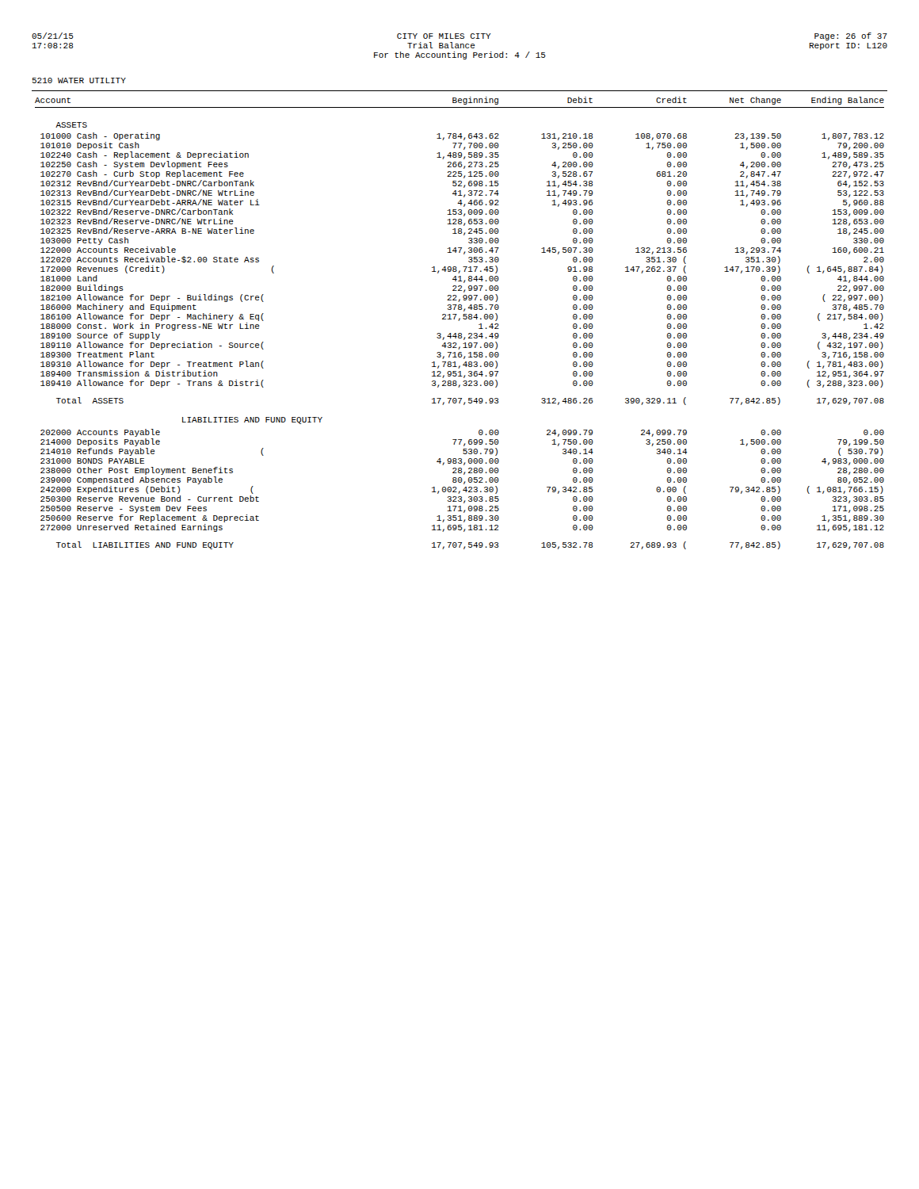05/21/15 CITY OF MILES CITY Page: 26 of 37
17:08:28 Trial Balance Report ID: L120
For the Accounting Period: 4 / 15
5210 WATER UTILITY
| Account | Beginning | Debit | Credit | Net Change | Ending Balance |
| --- | --- | --- | --- | --- | --- |
| ASSETS | | | | | |
| 101000 Cash - Operating | 1,784,643.62 | 131,210.18 | 108,070.68 | 23,139.50 | 1,807,783.12 |
| 101010 Deposit Cash | 77,700.00 | 3,250.00 | 1,750.00 | 1,500.00 | 79,200.00 |
| 102240 Cash - Replacement & Depreciation | 1,489,589.35 | 0.00 | 0.00 | 0.00 | 1,489,589.35 |
| 102250 Cash - System Devlopment Fees | 266,273.25 | 4,200.00 | 0.00 | 4,200.00 | 270,473.25 |
| 102270 Cash - Curb Stop Replacement Fee | 225,125.00 | 3,528.67 | 681.20 | 2,847.47 | 227,972.47 |
| 102312 RevBnd/CurYearDebt-DNRC/CarbonTank | 52,698.15 | 11,454.38 | 0.00 | 11,454.38 | 64,152.53 |
| 102313 RevBnd/CurYearDebt-DNRC/NE WtrLine | 41,372.74 | 11,749.79 | 0.00 | 11,749.79 | 53,122.53 |
| 102315 RevBnd/CurYearDebt-ARRA/NE Water Li | 4,466.92 | 1,493.96 | 0.00 | 1,493.96 | 5,960.88 |
| 102322 RevBnd/Reserve-DNRC/CarbonTank | 153,009.00 | 0.00 | 0.00 | 0.00 | 153,009.00 |
| 102323 RevBnd/Reserve-DNRC/NE WtrLine | 128,653.00 | 0.00 | 0.00 | 0.00 | 128,653.00 |
| 102325 RevBnd/Reserve-ARRA B-NE Waterline | 18,245.00 | 0.00 | 0.00 | 0.00 | 18,245.00 |
| 103000 Petty Cash | 330.00 | 0.00 | 0.00 | 0.00 | 330.00 |
| 122000 Accounts Receivable | 147,306.47 | 145,507.30 | 132,213.56 | 13,293.74 | 160,600.21 |
| 122020 Accounts Receivable-$2.00 State Ass | 353.30 | 0.00 | 351.30 ( | 351.30) | 2.00 |
| 172000 Revenues (Credit) ( | 1,498,717.45) | 91.98 | 147,262.37 ( | 147,170.39) | ( 1,645,887.84) |
| 181000 Land | 41,844.00 | 0.00 | 0.00 | 0.00 | 41,844.00 |
| 182000 Buildings | 22,997.00 | 0.00 | 0.00 | 0.00 | 22,997.00 |
| 182100 Allowance for Depr - Buildings (Cre( | 22,997.00) | 0.00 | 0.00 | 0.00 | ( 22,997.00) |
| 186000 Machinery and Equipment | 378,485.70 | 0.00 | 0.00 | 0.00 | 378,485.70 |
| 186100 Allowance for Depr - Machinery & Eq( | 217,584.00) | 0.00 | 0.00 | 0.00 | ( 217,584.00) |
| 188000 Const. Work in Progress-NE Wtr Line | 1.42 | 0.00 | 0.00 | 0.00 | 1.42 |
| 189100 Source of Supply | 3,448,234.49 | 0.00 | 0.00 | 0.00 | 3,448,234.49 |
| 189110 Allowance for Depreciation - Source( | 432,197.00) | 0.00 | 0.00 | 0.00 | ( 432,197.00) |
| 189300 Treatment Plant | 3,716,158.00 | 0.00 | 0.00 | 0.00 | 3,716,158.00 |
| 189310 Allowance for Depr - Treatment Plan( | 1,781,483.00) | 0.00 | 0.00 | 0.00 | ( 1,781,483.00) |
| 189400 Transmission & Distribution | 12,951,364.97 | 0.00 | 0.00 | 0.00 | 12,951,364.97 |
| 189410 Allowance for Depr - Trans & Distri( | 3,288,323.00) | 0.00 | 0.00 | 0.00 | ( 3,288,323.00) |
| Total ASSETS | 17,707,549.93 | 312,486.26 | 390,329.11 ( | 77,842.85) | 17,629,707.08 |
| LIABILITIES AND FUND EQUITY |
| 202000 Accounts Payable | 0.00 | 24,099.79 | 24,099.79 | 0.00 | 0.00 |
| 214000 Deposits Payable | 77,699.50 | 1,750.00 | 3,250.00 | 1,500.00 | 79,199.50 |
| 214010 Refunds Payable ( | 530.79) | 340.14 | 340.14 | 0.00 | ( 530.79) |
| 231000 BONDS PAYABLE | 4,983,000.00 | 0.00 | 0.00 | 0.00 | 4,983,000.00 |
| 238000 Other Post Employment Benefits | 28,280.00 | 0.00 | 0.00 | 0.00 | 28,280.00 |
| 239000 Compensated Absences Payable | 80,052.00 | 0.00 | 0.00 | 0.00 | 80,052.00 |
| 242000 Expenditures (Debit) ( | 1,002,423.30) | 79,342.85 | 0.00 ( | 79,342.85) | ( 1,081,766.15) |
| 250300 Reserve Revenue Bond - Current Debt | 323,303.85 | 0.00 | 0.00 | 0.00 | 323,303.85 |
| 250500 Reserve - System Dev Fees | 171,098.25 | 0.00 | 0.00 | 0.00 | 171,098.25 |
| 250600 Reserve for Replacement & Depreciat | 1,351,889.30 | 0.00 | 0.00 | 0.00 | 1,351,889.30 |
| 272000 Unreserved Retained Earnings | 11,695,181.12 | 0.00 | 0.00 | 0.00 | 11,695,181.12 |
| Total LIABILITIES AND FUND EQUITY | 17,707,549.93 | 105,532.78 | 27,689.93 ( | 77,842.85) | 17,629,707.08 |